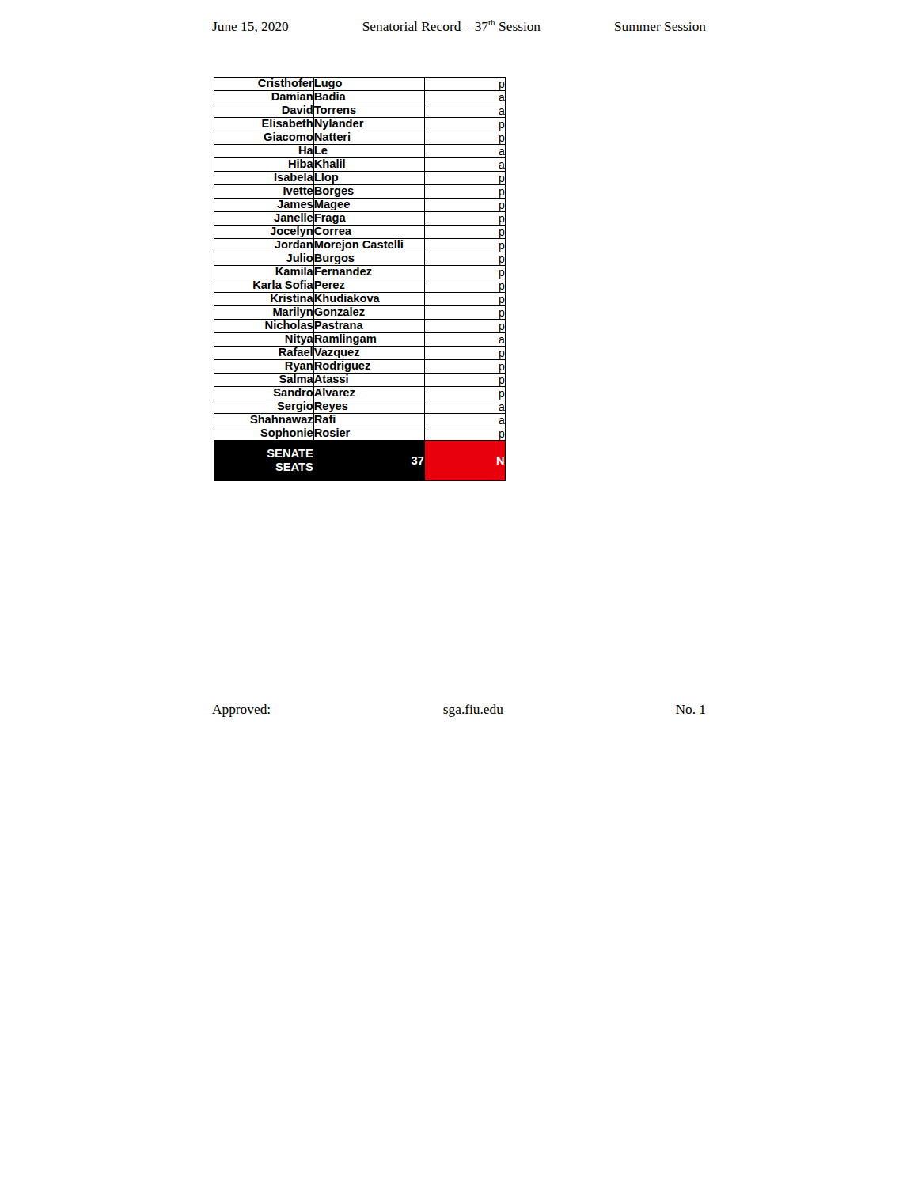June 15, 2020
Senatorial Record – 37th Session
Summer Session
| Cristhofer | Lugo | p |
| Damian | Badia | a |
| David | Torrens | a |
| Elisabeth | Nylander | p |
| Giacomo | Natteri | p |
| Ha | Le | a |
| Hiba | Khalil | a |
| Isabela | Llop | p |
| Ivette | Borges | p |
| James | Magee | p |
| Janelle | Fraga | p |
| Jocelyn | Correa | p |
| Jordan | Morejon Castelli | p |
| Julio | Burgos | p |
| Kamila | Fernandez | p |
| Karla Sofia | Perez | p |
| Kristina | Khudiakova | p |
| Marilyn | Gonzalez | p |
| Nicholas | Pastrana | p |
| Nitya | Ramlingam | a |
| Rafael | Vazquez | p |
| Ryan | Rodriguez | p |
| Salma | Atassi | p |
| Sandro | Alvarez | p |
| Sergio | Reyes | a |
| Shahnawaz | Rafi | a |
| Sophonie | Rosier | p |
| SENATE SEATS | 37 | N |
Approved:
sga.fiu.edu
No. 1